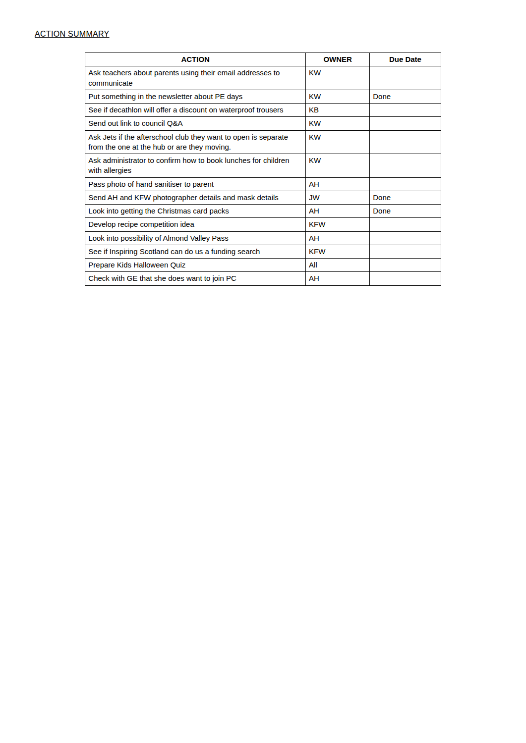ACTION SUMMARY
| ACTION | OWNER | Due Date |
| --- | --- | --- |
| Ask teachers about parents using their email addresses to communicate | KW | |
| Put something in the newsletter about PE days | KW | Done |
| See if decathlon will offer a discount on waterproof trousers | KB | |
| Send out link to council Q&A | KW | |
| Ask Jets if the afterschool club they want to open is separate from the one at the hub or are they moving. | KW | |
| Ask administrator to confirm how to book lunches for children with allergies | KW | |
| Pass photo of hand sanitiser to parent | AH | |
| Send AH and KFW photographer details and mask details | JW | Done |
| Look into getting the Christmas card packs | AH | Done |
| Develop recipe competition idea | KFW | |
| Look into possibility of Almond Valley Pass | AH | |
| See if Inspiring Scotland can do us a funding search | KFW | |
| Prepare Kids Halloween Quiz | All | |
| Check with GE that she does want to join PC | AH | |